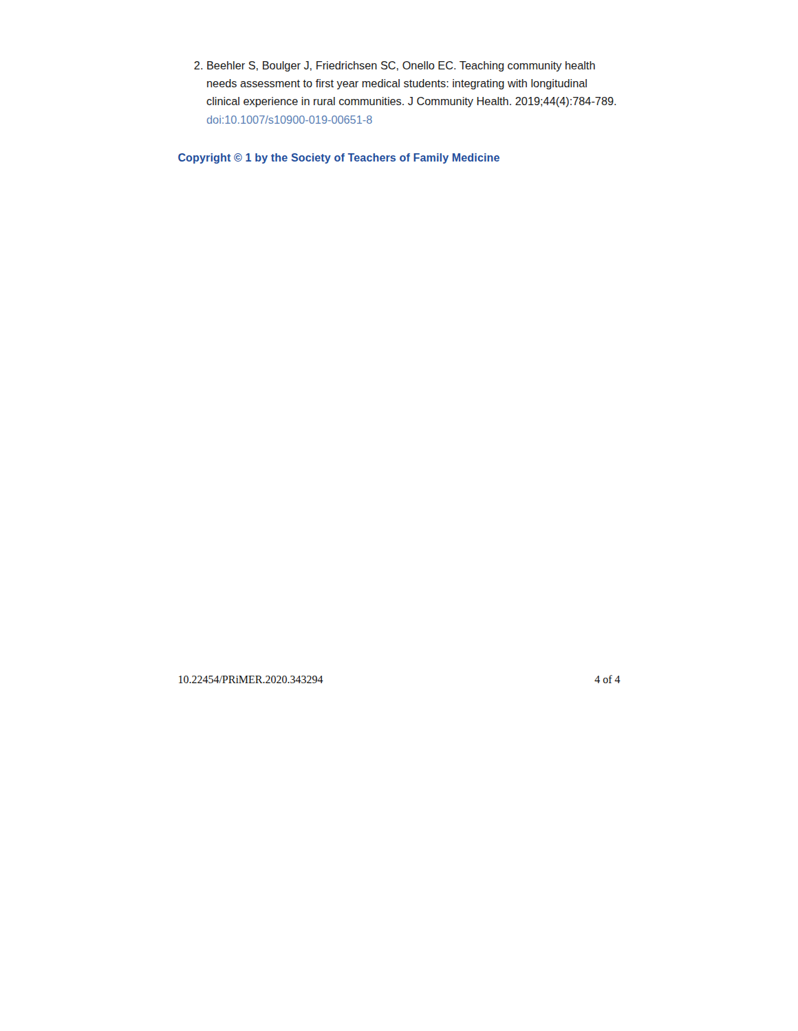Beehler S, Boulger J, Friedrichsen SC, Onello EC. Teaching community health needs assessment to first year medical students: integrating with longitudinal clinical experience in rural communities. J Community Health. 2019;44(4):784-789. doi:10.1007/s10900-019-00651-8
Copyright © 1 by the Society of Teachers of Family Medicine
10.22454/PRiMER.2020.343294 4 of 4